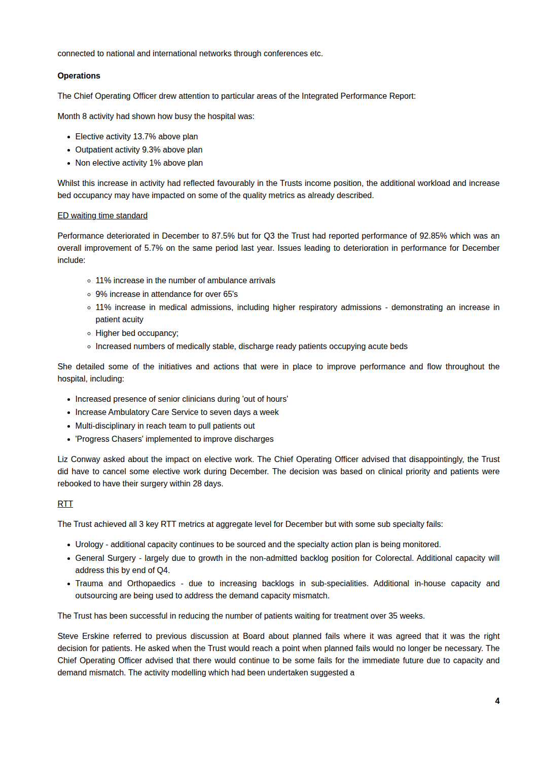connected to national and international networks through conferences etc.
Operations
The Chief Operating Officer drew attention to particular areas of the Integrated Performance Report:
Month 8 activity had shown how busy the hospital was:
Elective activity 13.7% above plan
Outpatient activity 9.3% above plan
Non elective activity 1% above plan
Whilst this increase in activity had reflected favourably in the Trusts income position, the additional workload and increase bed occupancy may have impacted on some of the quality metrics as already described.
ED waiting time standard
Performance deteriorated in December to 87.5% but for Q3 the Trust had reported performance of 92.85% which was an overall improvement of 5.7% on the same period last year. Issues leading to deterioration in performance for December include:
11% increase in the number of ambulance arrivals
9% increase in attendance for over 65's
11% increase in medical admissions, including higher respiratory admissions - demonstrating an increase in patient acuity
Higher bed occupancy;
Increased numbers of medically stable, discharge ready patients occupying acute beds
She detailed some of the initiatives and actions that were in place to improve performance and flow throughout the hospital, including:
Increased presence of senior clinicians during 'out of hours'
Increase Ambulatory Care Service to seven days a week
Multi-disciplinary in reach team to pull patients out
'Progress Chasers' implemented to improve discharges
Liz Conway asked about the impact on elective work. The Chief Operating Officer advised that disappointingly, the Trust did have to cancel some elective work during December. The decision was based on clinical priority and patients were rebooked to have their surgery within 28 days.
RTT
The Trust achieved all 3 key RTT metrics at aggregate level for December but with some sub specialty fails:
Urology - additional capacity continues to be sourced and the specialty action plan is being monitored.
General Surgery - largely due to growth in the non-admitted backlog position for Colorectal. Additional capacity will address this by end of Q4.
Trauma and Orthopaedics - due to increasing backlogs in sub-specialities. Additional in-house capacity and outsourcing are being used to address the demand capacity mismatch.
The Trust has been successful in reducing the number of patients waiting for treatment over 35 weeks.
Steve Erskine referred to previous discussion at Board about planned fails where it was agreed that it was the right decision for patients. He asked when the Trust would reach a point when planned fails would no longer be necessary. The Chief Operating Officer advised that there would continue to be some fails for the immediate future due to capacity and demand mismatch. The activity modelling which had been undertaken suggested a
4